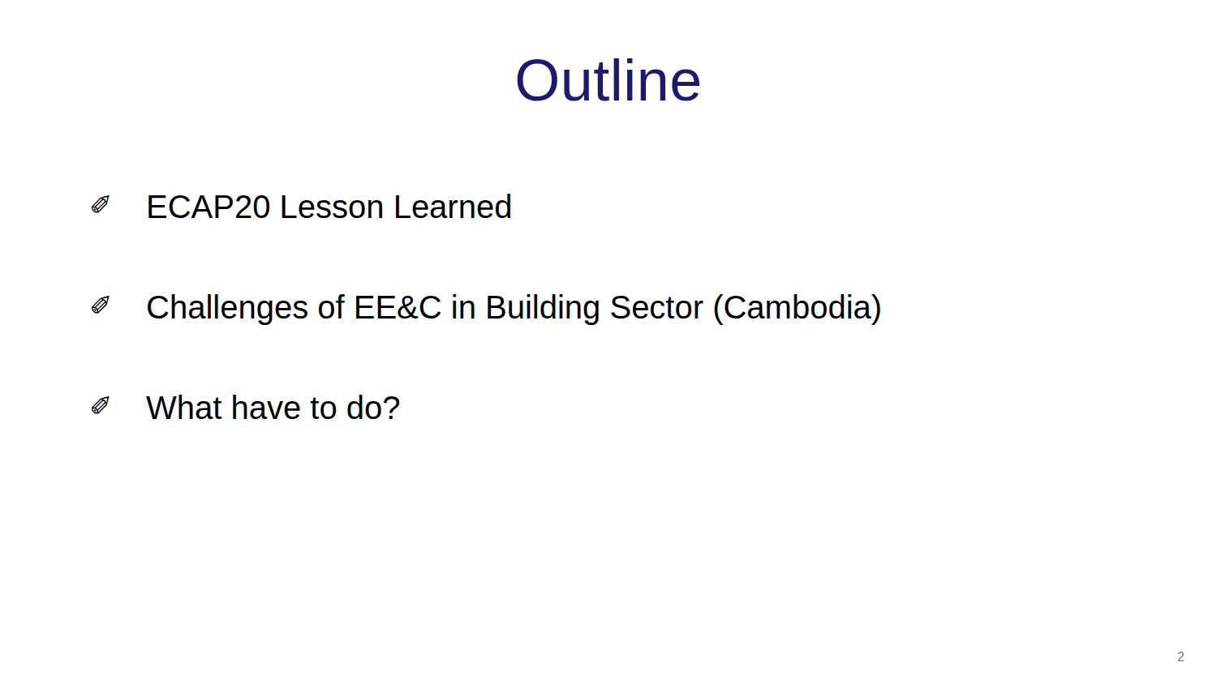Outline
ECAP20 Lesson Learned
Challenges of EE&C in Building Sector (Cambodia)
What have to do?
2